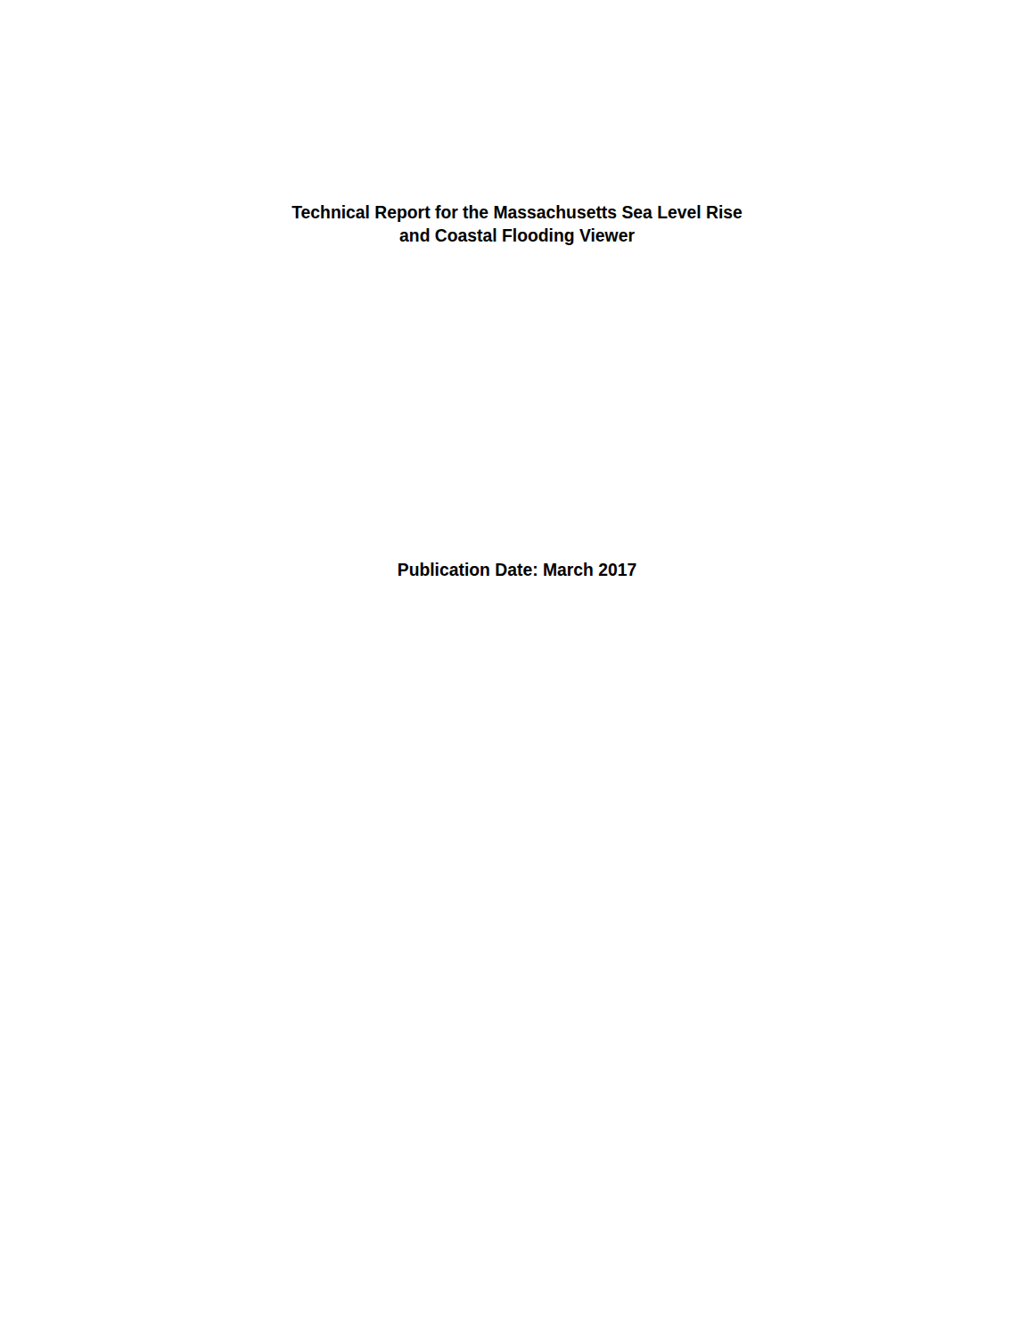Technical Report for the Massachusetts Sea Level Rise and Coastal Flooding Viewer
Publication Date: March 2017